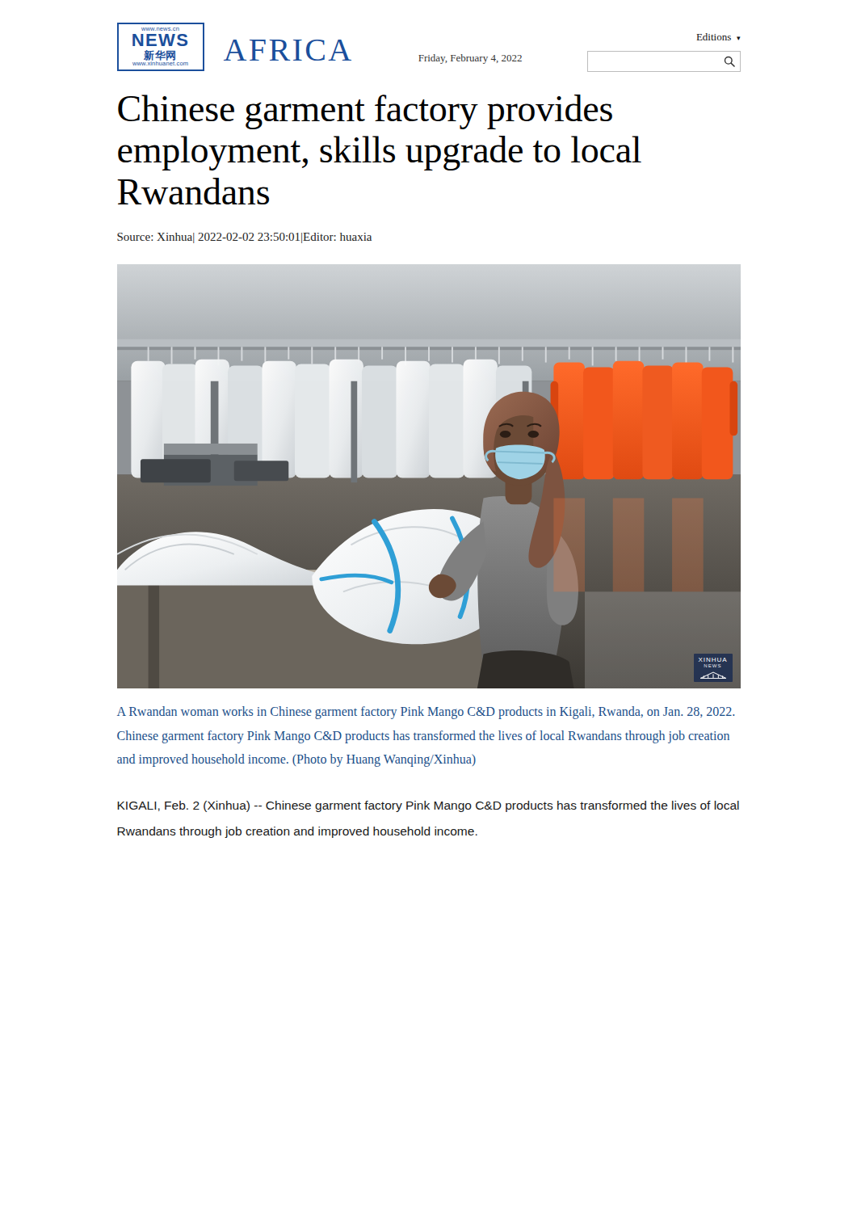www.news.cn NEWS 新华网 www.xinhuanet.com
AFRICA
Friday, February 4, 2022
Editions ▾
Chinese garment factory provides employment, skills upgrade to local Rwandans
Source: Xinhua| 2022-02-02 23:50:01|Editor: huaxia
XINHUA NEWS
A Rwandan woman works in Chinese garment factory Pink Mango C&D products in Kigali, Rwanda, on Jan. 28, 2022. Chinese garment factory Pink Mango C&D products has transformed the lives of local Rwandans through job creation and improved household income. (Photo by Huang Wanqing/Xinhua)
KIGALI, Feb. 2 (Xinhua) -- Chinese garment factory Pink Mango C&D products has transformed the lives of local Rwandans through job creation and improved household income.